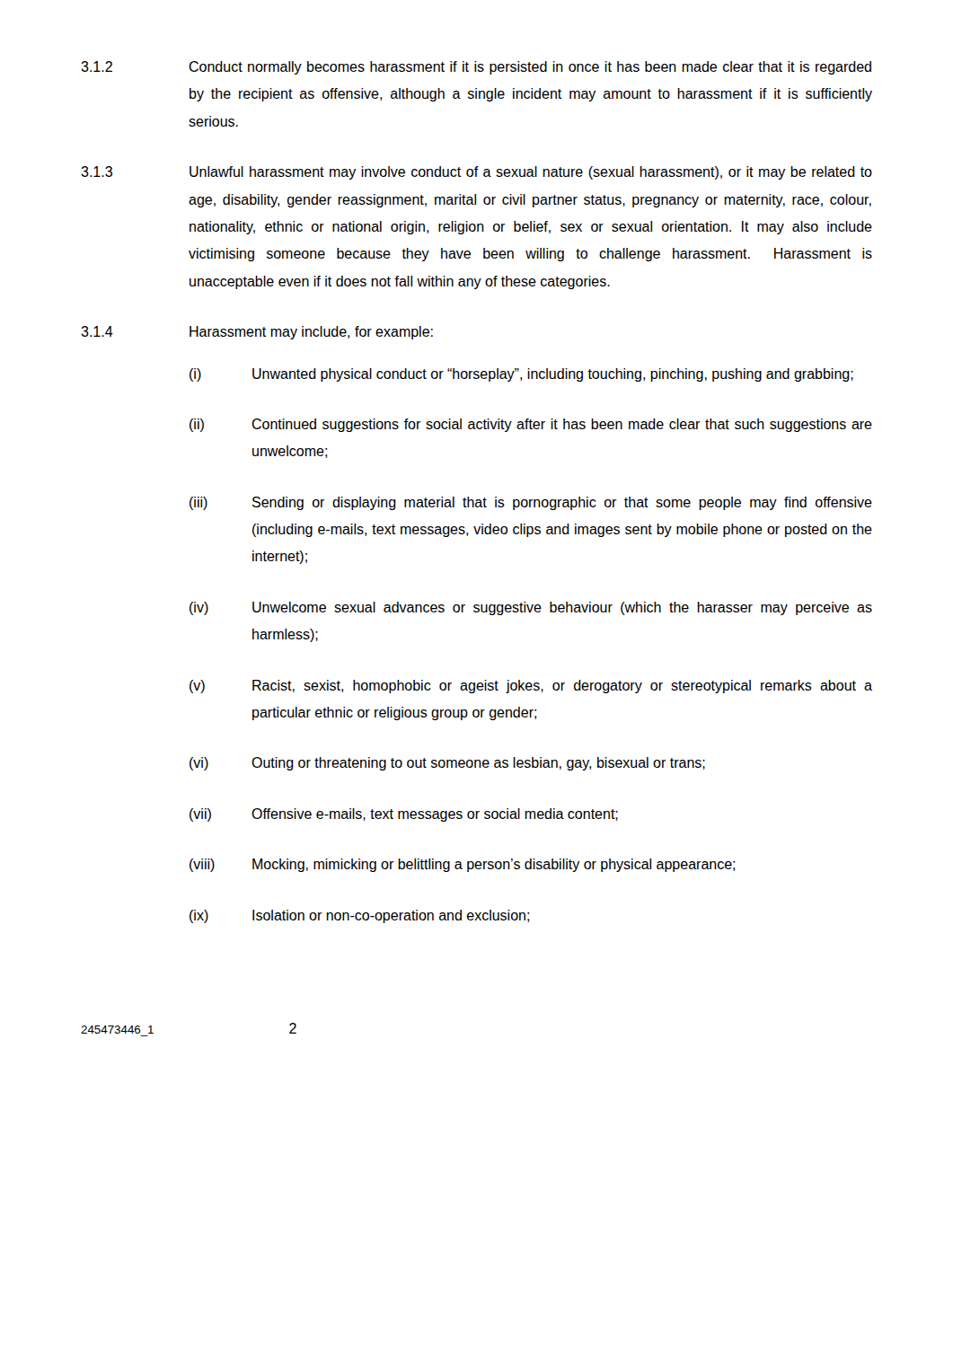3.1.2
Conduct normally becomes harassment if it is persisted in once it has been made clear that it is regarded by the recipient as offensive, although a single incident may amount to harassment if it is sufficiently serious.
3.1.3
Unlawful harassment may involve conduct of a sexual nature (sexual harassment), or it may be related to age, disability, gender reassignment, marital or civil partner status, pregnancy or maternity, race, colour, nationality, ethnic or national origin, religion or belief, sex or sexual orientation. It may also include victimising someone because they have been willing to challenge harassment. Harassment is unacceptable even if it does not fall within any of these categories.
3.1.4
Harassment may include, for example:
(i) Unwanted physical conduct or “horseplay”, including touching, pinching, pushing and grabbing;
(ii) Continued suggestions for social activity after it has been made clear that such suggestions are unwelcome;
(iii) Sending or displaying material that is pornographic or that some people may find offensive (including e-mails, text messages, video clips and images sent by mobile phone or posted on the internet);
(iv) Unwelcome sexual advances or suggestive behaviour (which the harasser may perceive as harmless);
(v) Racist, sexist, homophobic or ageist jokes, or derogatory or stereotypical remarks about a particular ethnic or religious group or gender;
(vi) Outing or threatening to out someone as lesbian, gay, bisexual or trans;
(vii) Offensive e-mails, text messages or social media content;
(viii) Mocking, mimicking or belittling a person’s disability or physical appearance;
(ix) Isolation or non-co-operation and exclusion;
245473446_1
2